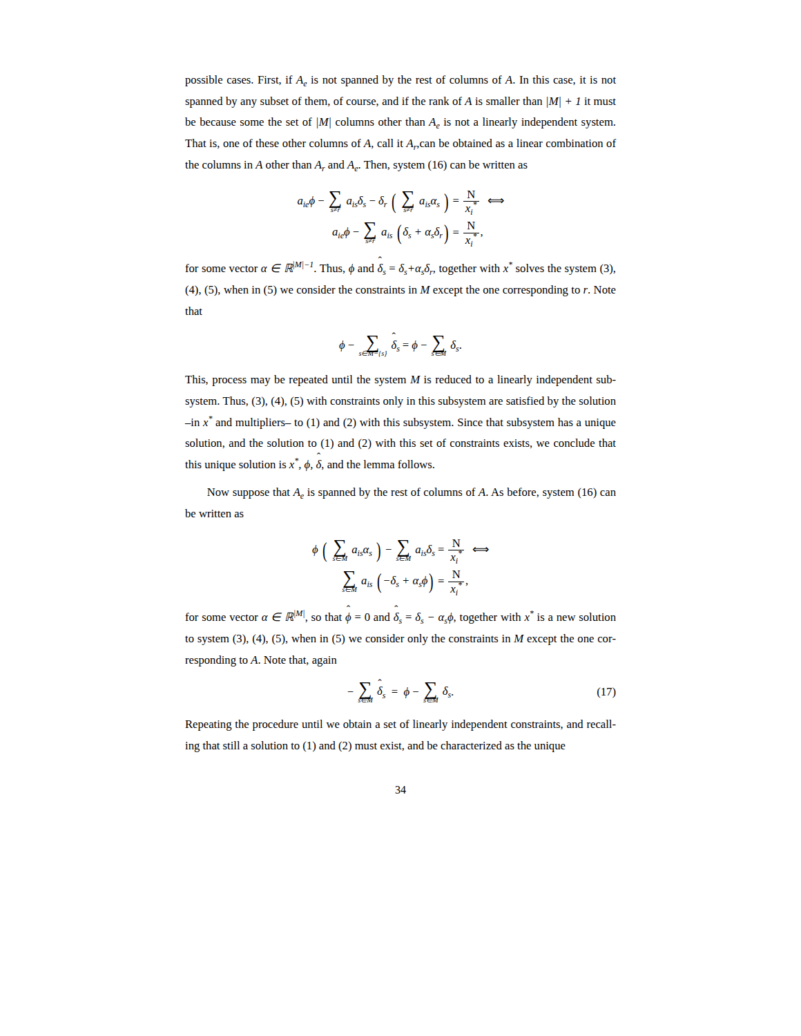possible cases. First, if Ae is not spanned by the rest of columns of A. In this case, it is not spanned by any subset of them, of course, and if the rank of A is smaller than |M| + 1 it must be because some the set of |M| columns other than Ae is not a linearly independent system. That is, one of these other columns of A, call it Ar,can be obtained as a linear combination of the columns in A other than Ar and Ae. Then, system (16) can be written as
| a ie ϕ − ∑ s≠r a is δ s − δ r ( ∑ s≠r a is α s ) | = | N x i * ⟺ |
| a ie ϕ − ∑ s≠r a is ( δ s + α s δ r ) | = | N x i * , |
for some vector α ∈ ℝ|M|−1. Thus, ϕ and ̂δs = δs+αsδr, together with x* solves the system (3), (4), (5), when in (5) we consider the constraints in M except the one corresponding to r. Note that
| ϕ − ∑ s∈M−{s} ̂ δ s | = | ϕ − ∑ s∈M δ s . |
This, process may be repeated until the system M is reduced to a linearly independent subsystem. Thus, (3), (4), (5) with constraints only in this subsystem are satisfied by the solution –in x* and multipliers– to (1) and (2) with this subsystem. Since that subsystem has a unique solution, and the solution to (1) and (2) with this set of constraints exists, we conclude that this unique solution is x*, ϕ, ̂δ, and the lemma follows.
Now suppose that Ae is spanned by the rest of columns of A. As before, system (16) can be written as
| ϕ ( ∑ s∈M a is α s ) − ∑ s∈M a is δ s | = | N x i * ⟺ |
| ∑ s∈M a is ( −δ s + α s ϕ ) | = | N x i * , |
for some vector α ∈ ℝ|M|, so that ̂ϕ = 0 and ̂δs = δs − αsϕ, together with x* is a new solution to system (3), (4), (5), when in (5) we consider only the constraints in M except the one corresponding to A. Note that, again
− ∑s∈M ̂δs = ϕ − ∑s∈M δs.
(17)
Repeating the procedure until we obtain a set of linearly independent constraints, and recalling that still a solution to (1) and (2) must exist, and be characterized as the unique
34